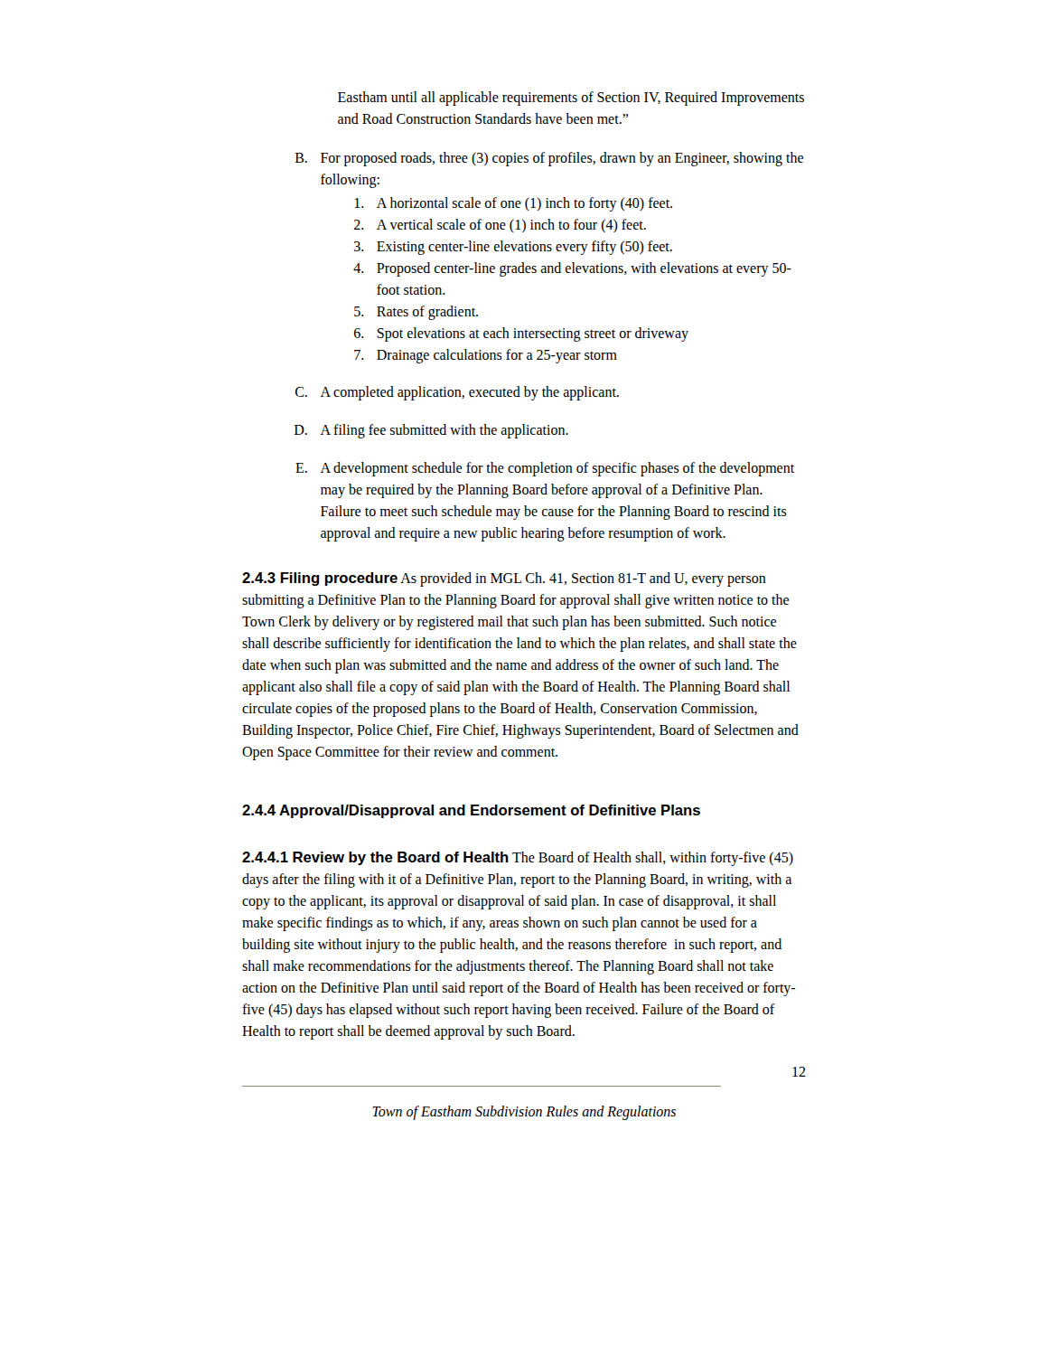Eastham until all applicable requirements of Section IV, Required Improvements and Road Construction Standards have been met.”
For proposed roads, three (3) copies of profiles, drawn by an Engineer, showing the following:
A horizontal scale of one (1) inch to forty (40) feet.
A vertical scale of one (1) inch to four (4) feet.
Existing center-line elevations every fifty (50) feet.
Proposed center-line grades and elevations, with elevations at every 50-foot station.
Rates of gradient.
Spot elevations at each intersecting street or driveway
Drainage calculations for a 25-year storm
A completed application, executed by the applicant.
A filing fee submitted with the application.
A development schedule for the completion of specific phases of the development may be required by the Planning Board before approval of a Definitive Plan. Failure to meet such schedule may be cause for the Planning Board to rescind its approval and require a new public hearing before resumption of work.
2.4.3 Filing procedure As provided in MGL Ch. 41, Section 81-T and U, every person submitting a Definitive Plan to the Planning Board for approval shall give written notice to the Town Clerk by delivery or by registered mail that such plan has been submitted. Such notice shall describe sufficiently for identification the land to which the plan relates, and shall state the date when such plan was submitted and the name and address of the owner of such land. The applicant also shall file a copy of said plan with the Board of Health. The Planning Board shall circulate copies of the proposed plans to the Board of Health, Conservation Commission, Building Inspector, Police Chief, Fire Chief, Highways Superintendent, Board of Selectmen and Open Space Committee for their review and comment.
2.4.4 Approval/Disapproval and Endorsement of Definitive Plans
2.4.4.1 Review by the Board of Health The Board of Health shall, within forty-five (45) days after the filing with it of a Definitive Plan, report to the Planning Board, in writing, with a copy to the applicant, its approval or disapproval of said plan. In case of disapproval, it shall make specific findings as to which, if any, areas shown on such plan cannot be used for a building site without injury to the public health, and the reasons therefore in such report, and shall make recommendations for the adjustments thereof. The Planning Board shall not take action on the Definitive Plan until said report of the Board of Health has been received or forty-five (45) days has elapsed without such report having been received. Failure of the Board of Health to report shall be deemed approval by such Board.
12
Town of Eastham Subdivision Rules and Regulations